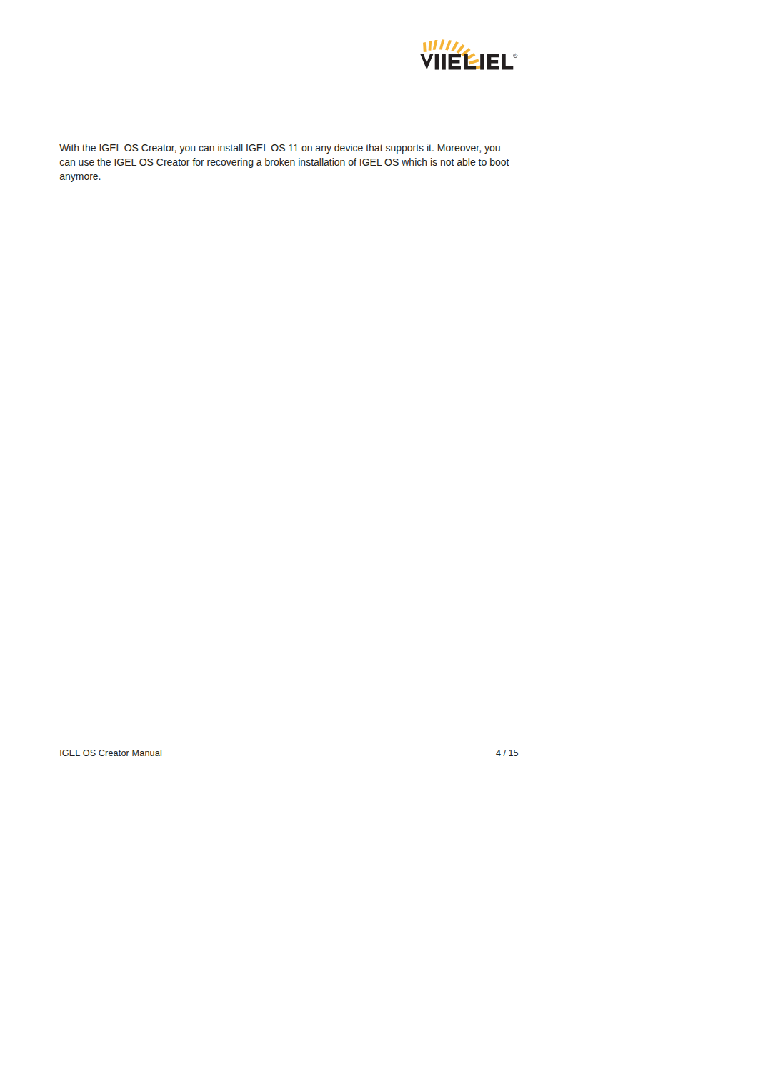R
With the IGEL OS Creator, you can install IGEL OS 11 on any device that supports it. Moreover, you can use the IGEL OS Creator for recovering a broken installation of IGEL OS which is not able to boot anymore.
IGEL OS Creator Manual
4 / 15